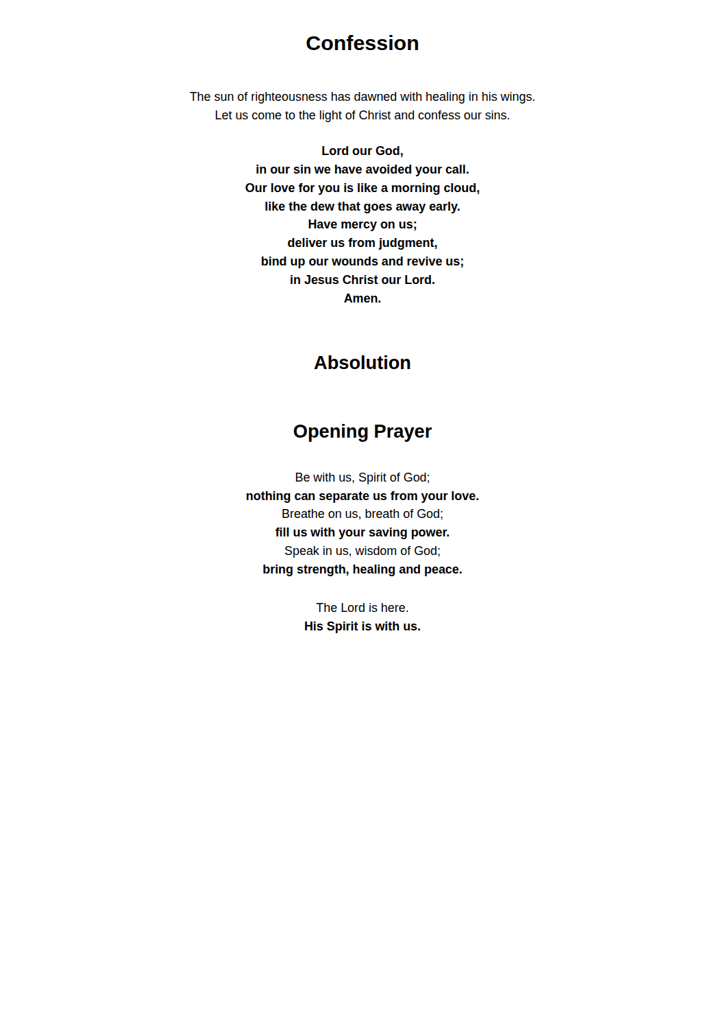Confession
The sun of righteousness has dawned with healing in his wings.
Let us come to the light of Christ and confess our sins.
Lord our God,
in our sin we have avoided your call.
Our love for you is like a morning cloud,
like the dew that goes away early.
Have mercy on us;
deliver us from judgment,
bind up our wounds and revive us;
in Jesus Christ our Lord.
Amen.
Absolution
Opening Prayer
Be with us, Spirit of God; nothing can separate us from your love. Breathe on us, breath of God; fill us with your saving power. Speak in us, wisdom of God; bring strength, healing and peace.
The Lord is here. His Spirit is with us.